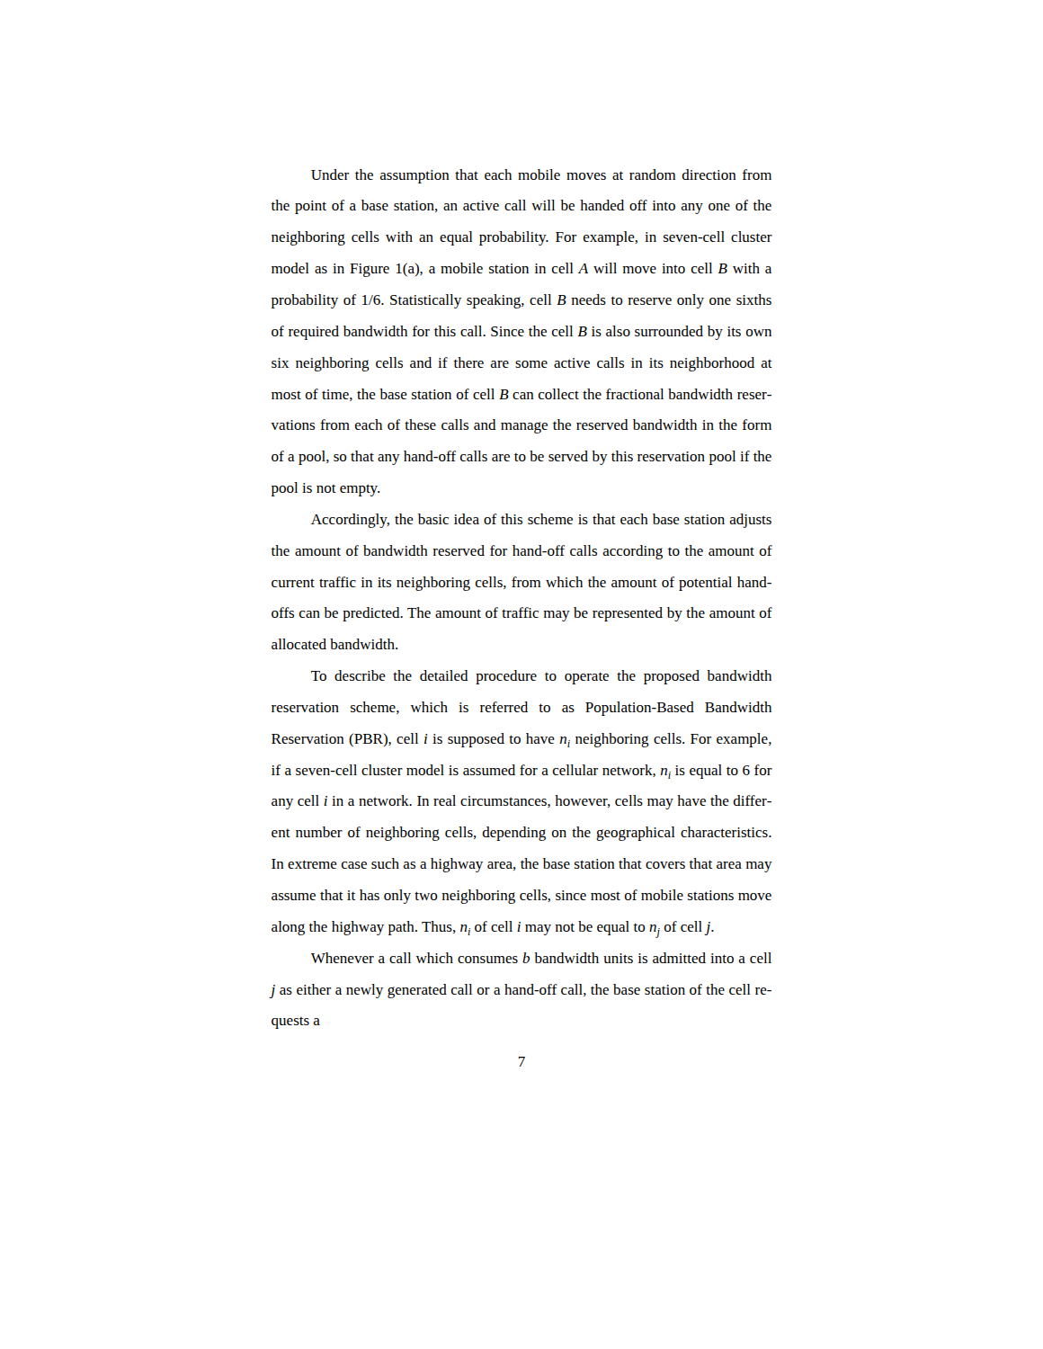Under the assumption that each mobile moves at random direction from the point of a base station, an active call will be handed off into any one of the neighboring cells with an equal probability. For example, in seven-cell cluster model as in Figure 1(a), a mobile station in cell A will move into cell B with a probability of 1/6. Statistically speaking, cell B needs to reserve only one sixths of required bandwidth for this call. Since the cell B is also surrounded by its own six neighboring cells and if there are some active calls in its neighborhood at most of time, the base station of cell B can collect the fractional bandwidth reservations from each of these calls and manage the reserved bandwidth in the form of a pool, so that any hand-off calls are to be served by this reservation pool if the pool is not empty.
Accordingly, the basic idea of this scheme is that each base station adjusts the amount of bandwidth reserved for hand-off calls according to the amount of current traffic in its neighboring cells, from which the amount of potential hand-offs can be predicted. The amount of traffic may be represented by the amount of allocated bandwidth.
To describe the detailed procedure to operate the proposed bandwidth reservation scheme, which is referred to as Population-Based Bandwidth Reservation (PBR), cell i is supposed to have ni neighboring cells. For example, if a seven-cell cluster model is assumed for a cellular network, ni is equal to 6 for any cell i in a network. In real circumstances, however, cells may have the different number of neighboring cells, depending on the geographical characteristics. In extreme case such as a highway area, the base station that covers that area may assume that it has only two neighboring cells, since most of mobile stations move along the highway path. Thus, ni of cell i may not be equal to nj of cell j.
Whenever a call which consumes b bandwidth units is admitted into a cell j as either a newly generated call or a hand-off call, the base station of the cell requests a
7